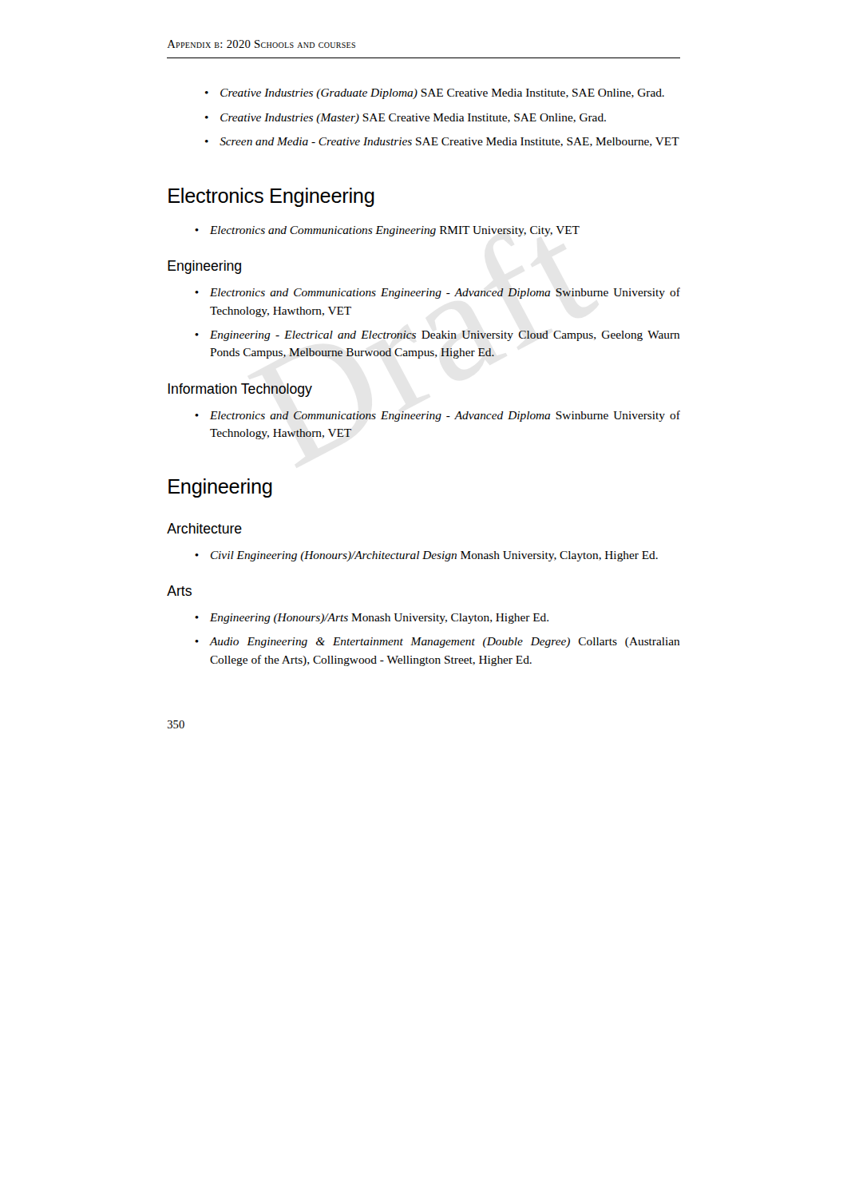Draft
Appendix b: 2020 Schools and courses
Creative Industries (Graduate Diploma) SAE Creative Media Institute, SAE Online, Grad.
Creative Industries (Master) SAE Creative Media Institute, SAE Online, Grad.
Screen and Media - Creative Industries SAE Creative Media Institute, SAE, Melbourne, VET
Electronics Engineering
Electronics and Communications Engineering RMIT University, City, VET
Engineering
Electronics and Communications Engineering - Advanced Diploma Swinburne University of Technology, Hawthorn, VET
Engineering - Electrical and Electronics Deakin University Cloud Campus, Geelong Waurn Ponds Campus, Melbourne Burwood Campus, Higher Ed.
Information Technology
Electronics and Communications Engineering - Advanced Diploma Swinburne University of Technology, Hawthorn, VET
Engineering
Architecture
Civil Engineering (Honours)/Architectural Design Monash University, Clayton, Higher Ed.
Arts
Engineering (Honours)/Arts Monash University, Clayton, Higher Ed.
Audio Engineering & Entertainment Management (Double Degree) Collarts (Australian College of the Arts), Collingwood - Wellington Street, Higher Ed.
350